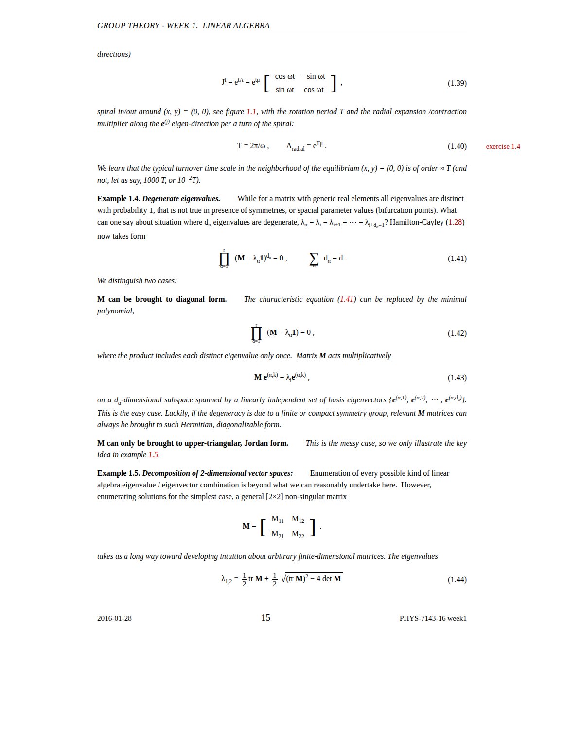GROUP THEORY - WEEK 1. LINEAR ALGEBRA
directions)
Jt = etA = etμ [
| cos ωt | −sin ωt |
| sin ωt | cos ωt |
] ,
(1.39)
spiral in/out around (x, y) = (0, 0), see figure 1.1, with the rotation period T and the radial expansion /contraction multiplier along the e(j) eigen-direction per a turn of the spiral:
T = 2π/ω , Λradial = eTμ .
(1.40)
exercise 1.4
We learn that the typical turnover time scale in the neighborhood of the equilibrium (x, y) = (0, 0) is of order ≈ T (and not, let us say, 1000 T, or 10−2T).
Example 1.4.
Degenerate eigenvalues. While for a matrix with generic real elements all eigenvalues are distinct with probability 1, that is not true in presence of symmetries, or spacial parameter values (bifurcation points). What can one say about situation where dα eigenvalues are degenerate, λα = λi = λi+1 = ⋯ = λi+dα−1? Hamilton-Cayley (1.28) now takes form
r∏α=1 (M − λα1)dα = 0 , ∑α dα = d .
(1.41)
We distinguish two cases:
M can be brought to diagonal form. The characteristic equation (1.41) can be replaced by the minimal polynomial,
r∏α=1 (M − λα1) = 0 ,
(1.42)
where the product includes each distinct eigenvalue only once. Matrix M acts multiplicatively
M e(α,k) = λie(α,k) ,
(1.43)
on a dα-dimensional subspace spanned by a linearly independent set of basis eigenvectors {e(α,1), e(α,2), ⋯ , e(α,dα)}. This is the easy case. Luckily, if the degeneracy is due to a finite or compact symmetry group, relevant M matrices can always be brought to such Hermitian, diagonalizable form.
M can only be brought to upper-triangular, Jordan form. This is the messy case, so we only illustrate the key idea in example 1.5.
Example 1.5.
Decomposition of 2-dimensional vector spaces: Enumeration of every possible kind of linear algebra eigenvalue / eigenvector combination is beyond what we can reasonably undertake here. However, enumerating solutions for the simplest case, a general [2×2] non-singular matrix
M = [
| M 11 | M 12 |
| M 21 | M 22 |
] .
takes us a long way toward developing intuition about arbitrary finite-dimensional matrices. The eigenvalues
λ1,2 = 12tr M ± 12 (tr M)2 − 4 det M
(1.44)
2016-01-28 15 PHYS-7143-16 week1